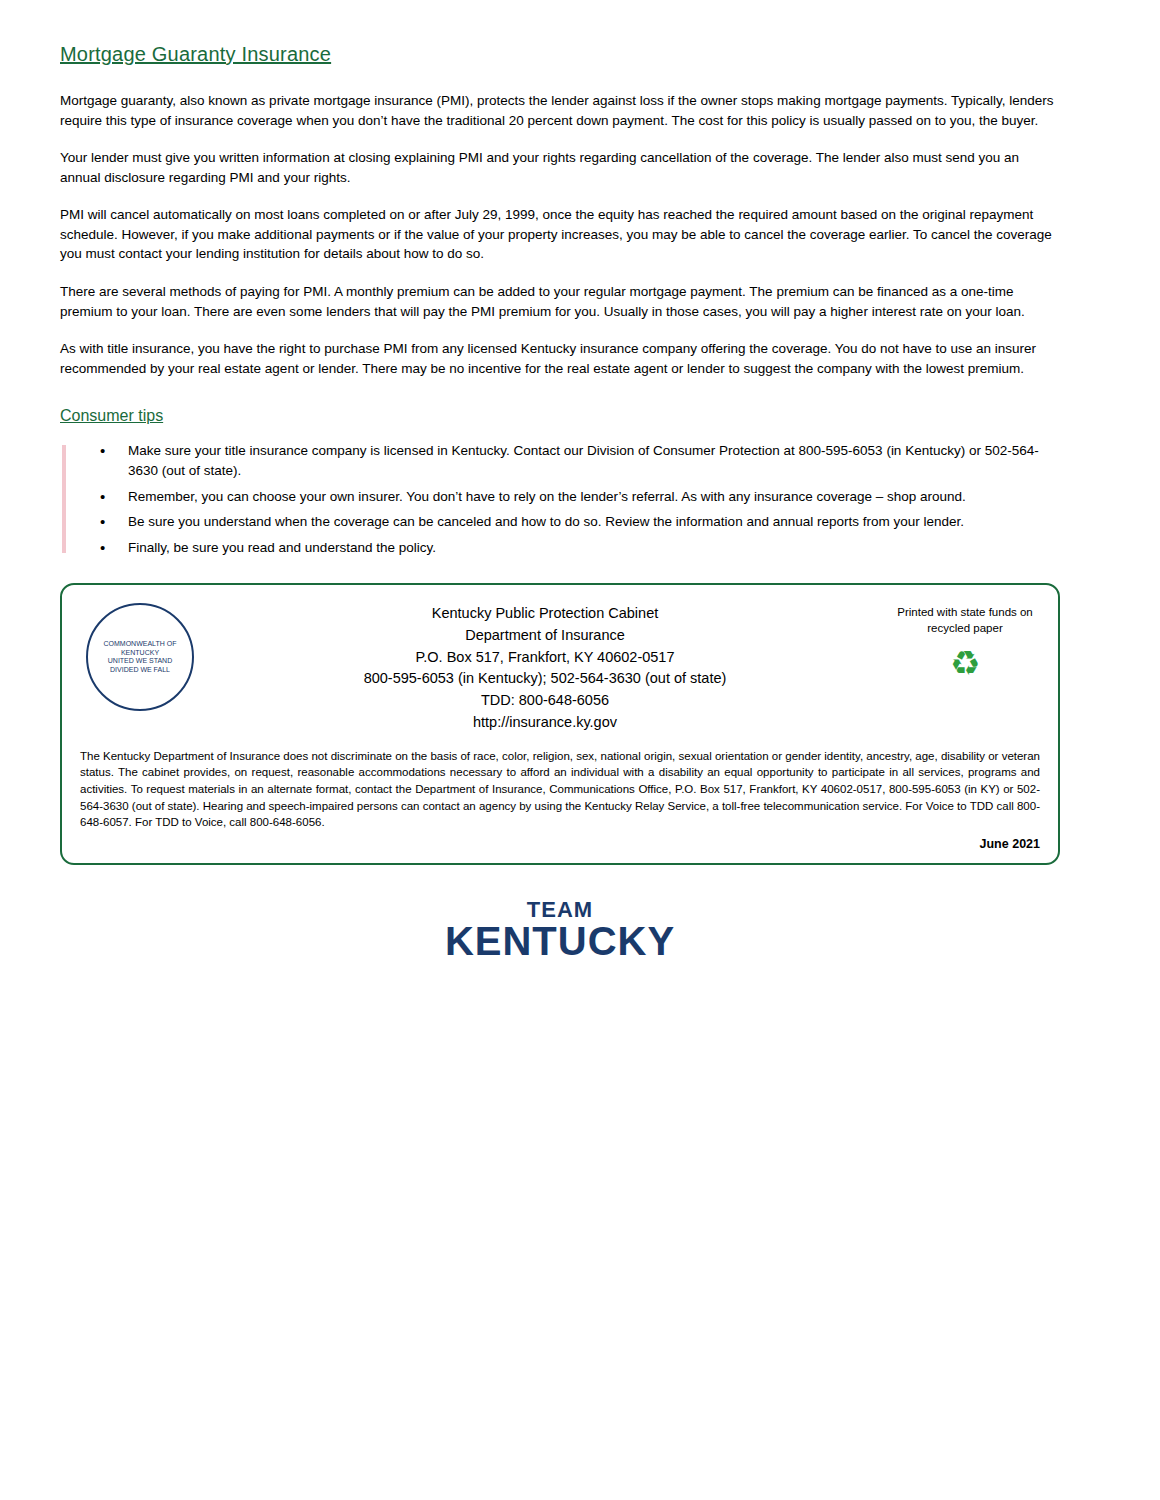Mortgage Guaranty Insurance
Mortgage guaranty, also known as private mortgage insurance (PMI), protects the lender against loss if the owner stops making mortgage payments. Typically, lenders require this type of insurance coverage when you don’t have the traditional 20 percent down payment. The cost for this policy is usually passed on to you, the buyer.
Your lender must give you written information at closing explaining PMI and your rights regarding cancellation of the coverage. The lender also must send you an annual disclosure regarding PMI and your rights.
PMI will cancel automatically on most loans completed on or after July 29, 1999, once the equity has reached the required amount based on the original repayment schedule. However, if you make additional payments or if the value of your property increases, you may be able to cancel the coverage earlier. To cancel the coverage you must contact your lending institution for details about how to do so.
There are several methods of paying for PMI. A monthly premium can be added to your regular mortgage payment. The premium can be financed as a one-time premium to your loan. There are even some lenders that will pay the PMI premium for you. Usually in those cases, you will pay a higher interest rate on your loan.
As with title insurance, you have the right to purchase PMI from any licensed Kentucky insurance company offering the coverage. You do not have to use an insurer recommended by your real estate agent or lender. There may be no incentive for the real estate agent or lender to suggest the company with the lowest premium.
Consumer tips
Make sure your title insurance company is licensed in Kentucky. Contact our Division of Consumer Protection at 800-595-6053 (in Kentucky) or 502-564-3630 (out of state).
Remember, you can choose your own insurer. You don’t have to rely on the lender’s referral. As with any insurance coverage – shop around.
Be sure you understand when the coverage can be canceled and how to do so. Review the information and annual reports from your lender.
Finally, be sure you read and understand the policy.
COMMONWEALTH OF KENTUCKY
UNITED WE STAND
DIVIDED WE FALL
Kentucky Public Protection Cabinet
Department of Insurance
P.O. Box 517, Frankfort, KY 40602-0517
800-595-6053 (in Kentucky); 502-564-3630 (out of state)
TDD: 800-648-6056
http://insurance.ky.gov
Printed with state funds on recycled paper
♻
The Kentucky Department of Insurance does not discriminate on the basis of race, color, religion, sex, national origin, sexual orientation or gender identity, ancestry, age, disability or veteran status. The cabinet provides, on request, reasonable accommodations necessary to afford an individual with a disability an equal opportunity to participate in all services, programs and activities. To request materials in an alternate format, contact the Department of Insurance, Communications Office, P.O. Box 517, Frankfort, KY 40602-0517, 800-595-6053 (in KY) or 502-564-3630 (out of state). Hearing and speech-impaired persons can contact an agency by using the Kentucky Relay Service, a toll-free telecommunication service. For Voice to TDD call 800-648-6057. For TDD to Voice, call 800-648-6056.
June 2021
TEAM
KENTUCKY